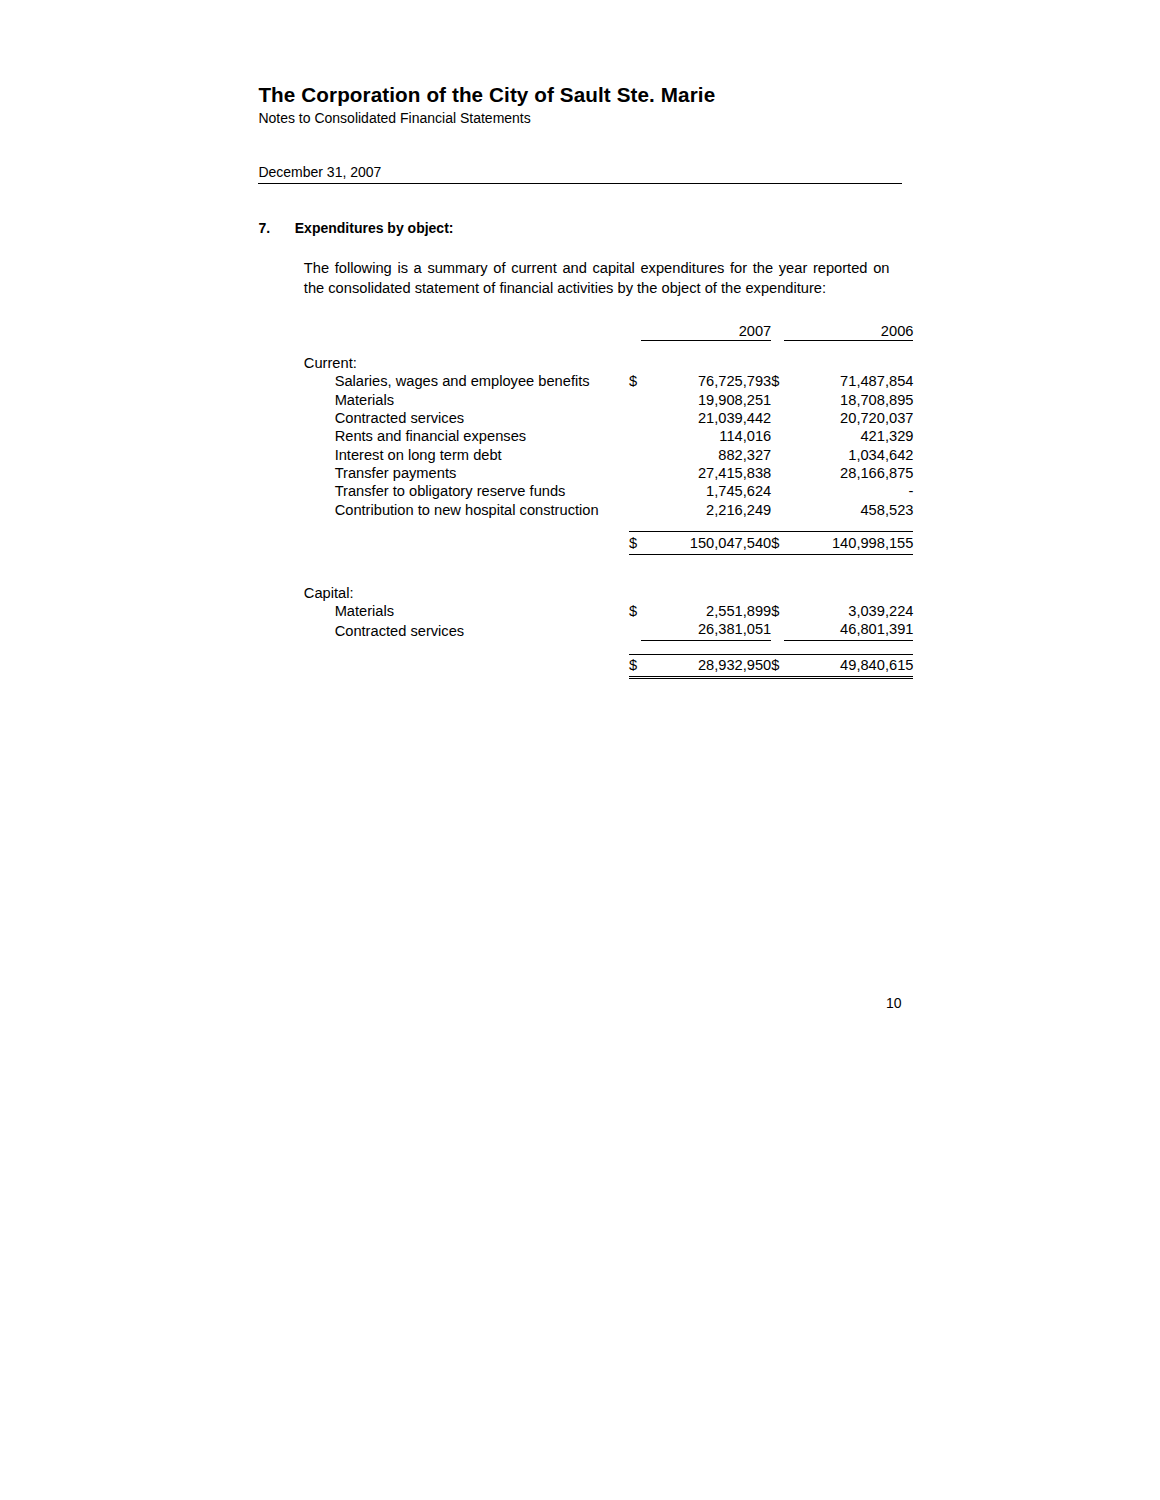The Corporation of the City of Sault Ste. Marie
Notes to Consolidated Financial Statements
December 31, 2007
7.
Expenditures by object:
The following is a summary of current and capital expenditures for the year reported on the consolidated statement of financial activities by the object of the expenditure:
| | | 2007 | | 2006 |
| --- | --- | --- | --- | --- |
| Current: | | | | |
| Salaries, wages and employee benefits | $ | 76,725,793 | $ | 71,487,854 |
| Materials | | 19,908,251 | | 18,708,895 |
| Contracted services | | 21,039,442 | | 20,720,037 |
| Rents and financial expenses | | 114,016 | | 421,329 |
| Interest on long term debt | | 882,327 | | 1,034,642 |
| Transfer payments | | 27,415,838 | | 28,166,875 |
| Transfer to obligatory reserve funds | | 1,745,624 | | - |
| Contribution to new hospital construction | | 2,216,249 | | 458,523 |
| | $ | 150,047,540 | $ | 140,998,155 |
| Capital: | | | | |
| Materials | $ | 2,551,899 | $ | 3,039,224 |
| Contracted services | | 26,381,051 | | 46,801,391 |
| | $ | 28,932,950 | $ | 49,840,615 |
10